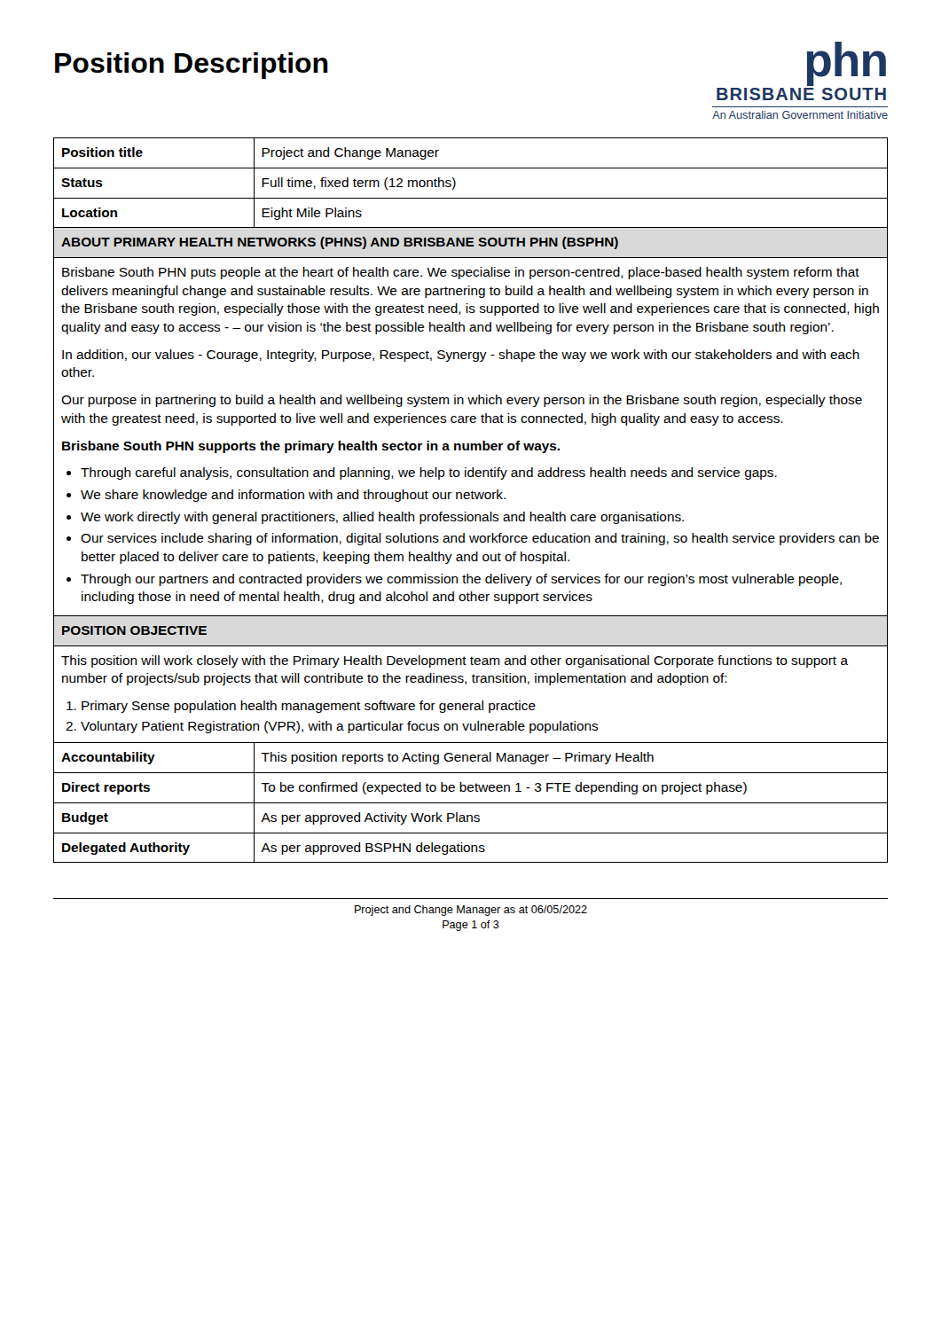Position Description
phn
BRISBANE SOUTH
An Australian Government Initiative
| Position title | Project and Change Manager |
| Status | Full time, fixed term (12 months) |
| Location | Eight Mile Plains |
| ABOUT PRIMARY HEALTH NETWORKS (PHNS) AND BRISBANE SOUTH PHN (BSPHN) |
| Brisbane South PHN puts people at the heart of health care. We specialise in person-centred, place-based health system reform that delivers meaningful change and sustainable results. We are partnering to build a health and wellbeing system in which every person in the Brisbane south region, especially those with the greatest need, is supported to live well and experiences care that is connected, high quality and easy to access - – our vision is ‘the best possible health and wellbeing for every person in the Brisbane south region’. In addition, our values - Courage, Integrity, Purpose, Respect, Synergy - shape the way we work with our stakeholders and with each other. Our purpose in partnering to build a health and wellbeing system in which every person in the Brisbane south region, especially those with the greatest need, is supported to live well and experiences care that is connected, high quality and easy to access. Brisbane South PHN supports the primary health sector in a number of ways. Through careful analysis, consultation and planning, we help to identify and address health needs and service gaps. We share knowledge and information with and throughout our network. We work directly with general practitioners, allied health professionals and health care organisations. Our services include sharing of information, digital solutions and workforce education and training, so health service providers can be better placed to deliver care to patients, keeping them healthy and out of hospital. Through our partners and contracted providers we commission the delivery of services for our region’s most vulnerable people, including those in need of mental health, drug and alcohol and other support services |
| POSITION OBJECTIVE |
| This position will work closely with the Primary Health Development team and other organisational Corporate functions to support a number of projects/sub projects that will contribute to the readiness, transition, implementation and adoption of: Primary Sense population health management software for general practice Voluntary Patient Registration (VPR), with a particular focus on vulnerable populations |
| Accountability | This position reports to Acting General Manager – Primary Health |
| Direct reports | To be confirmed (expected to be between 1 - 3 FTE depending on project phase) |
| Budget | As per approved Activity Work Plans |
| Delegated Authority | As per approved BSPHN delegations |
Project and Change Manager as at 06/05/2022
Page 1 of 3